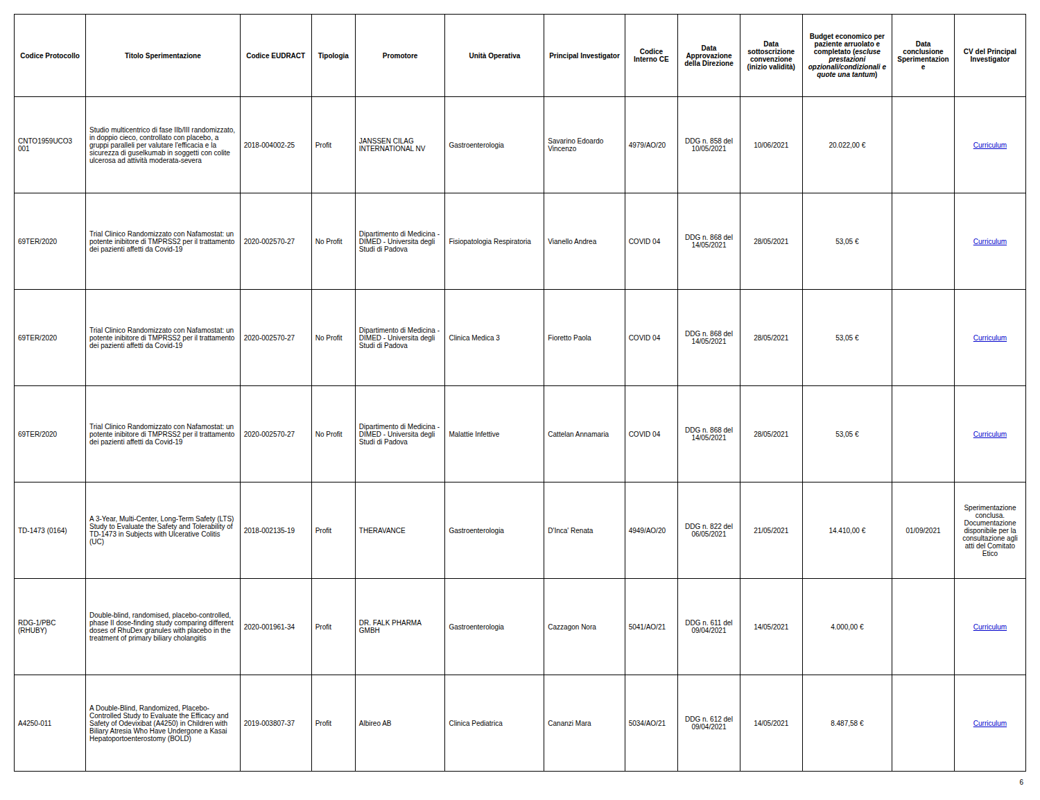| Codice Protocollo | Titolo Sperimentazione | Codice EUDRACT | Tipologia | Promotore | Unità Operativa | Principal Investigator | Codice Interno CE | Data Approvazione della Direzione | Data sottoscrizione convenzione (inizio validità) | Budget economico per paziente arruolato e completato ( escluse prestazioni opzionali/condizionali e quote una tantum ) | Data conclusione Sperimentazione | CV del Principal Investigator |
| --- | --- | --- | --- | --- | --- | --- | --- | --- | --- | --- | --- | --- |
| CNTO1959UCO3 001 | Studio multicentrico di fase IIb/III randomizzato, in doppio cieco, controllato con placebo, a gruppi paralleli per valutare l'efficacia e la sicurezza di guselkumab in soggetti con colite ulcerosa ad attività moderata-severa | 2018-004002-25 | Profit | JANSSEN CILAG INTERNATIONAL NV | Gastroenterologia | Savarino Edoardo Vincenzo | 4979/AO/20 | DDG n. 858 del 10/05/2021 | 10/06/2021 | 20.022,00 € | | Curriculum |
| 69TER/2020 | Trial Clinico Randomizzato con Nafamostat: un potente inibitore di TMPRSS2 per il trattamento dei pazienti affetti da Covid-19 | 2020-002570-27 | No Profit | Dipartimento di Medicina - DIMED - Universita degli Studi di Padova | Fisiopatologia Respiratoria | Vianello Andrea | COVID 04 | DDG n. 868 del 14/05/2021 | 28/05/2021 | 53,05 € | | Curriculum |
| 69TER/2020 | Trial Clinico Randomizzato con Nafamostat: un potente inibitore di TMPRSS2 per il trattamento dei pazienti affetti da Covid-19 | 2020-002570-27 | No Profit | Dipartimento di Medicina - DIMED - Universita degli Studi di Padova | Clinica Medica 3 | Fioretto Paola | COVID 04 | DDG n. 868 del 14/05/2021 | 28/05/2021 | 53,05 € | | Curriculum |
| 69TER/2020 | Trial Clinico Randomizzato con Nafamostat: un potente inibitore di TMPRSS2 per il trattamento dei pazienti affetti da Covid-19 | 2020-002570-27 | No Profit | Dipartimento di Medicina - DIMED - Universita degli Studi di Padova | Malattie Infettive | Cattelan Annamaria | COVID 04 | DDG n. 868 del 14/05/2021 | 28/05/2021 | 53,05 € | | Curriculum |
| TD-1473 (0164) | A 3-Year, Multi-Center, Long-Term Safety (LTS) Study to Evaluate the Safety and Tolerability of TD-1473 in Subjects with Ulcerative Colitis (UC) | 2018-002135-19 | Profit | THERAVANCE | Gastroenterologia | D'Inca' Renata | 4949/AO/20 | DDG n. 822 del 06/05/2021 | 21/05/2021 | 14.410,00 € | 01/09/2021 | Sperimentazione conclusa. Documentazione disponibile per la consultazione agli atti del Comitato Etico |
| RDG-1/PBC (RHUBY) | Double-blind, randomised, placebo-controlled, phase II dose-finding study comparing different doses of RhuDex granules with placebo in the treatment of primary biliary cholangitis | 2020-001961-34 | Profit | DR. FALK PHARMA GMBH | Gastroenterologia | Cazzagon Nora | 5041/AO/21 | DDG n. 611 del 09/04/2021 | 14/05/2021 | 4.000,00 € | | Curriculum |
| A4250-011 | A Double-Blind, Randomized, Placebo-Controlled Study to Evaluate the Efficacy and Safety of Odevixibat (A4250) in Children with Biliary Atresia Who Have Undergone a Kasai Hepatoportoenterostomy (BOLD) | 2019-003807-37 | Profit | Albireo AB | Clinica Pediatrica | Cananzi Mara | 5034/AO/21 | DDG n. 612 del 09/04/2021 | 14/05/2021 | 8.487,58 € | | Curriculum |
6